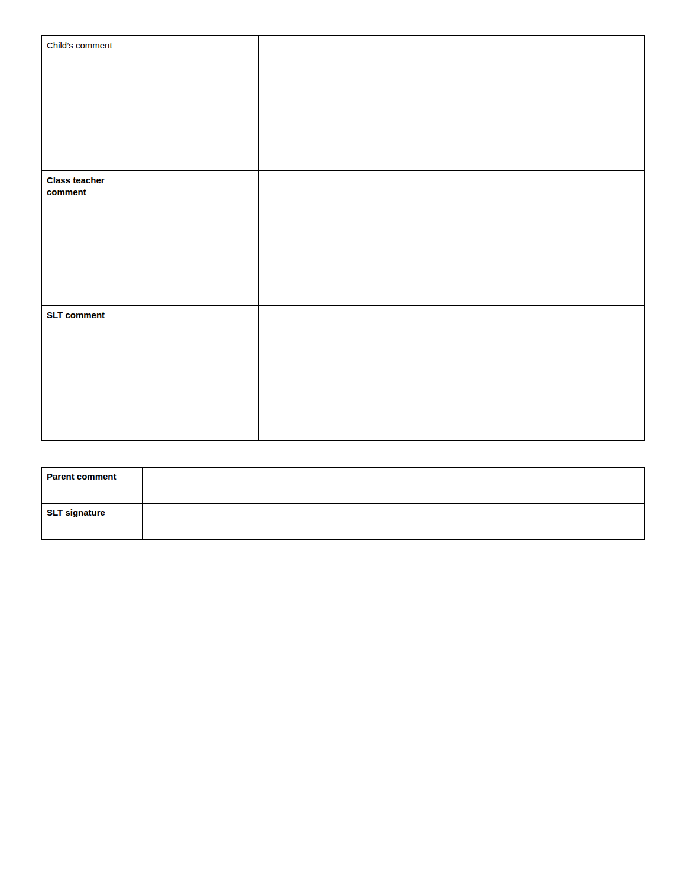| Child’s comment | | | | |
| Class teacher comment | | | | |
| SLT comment | | | | |
| Parent comment | |
| SLT signature | |